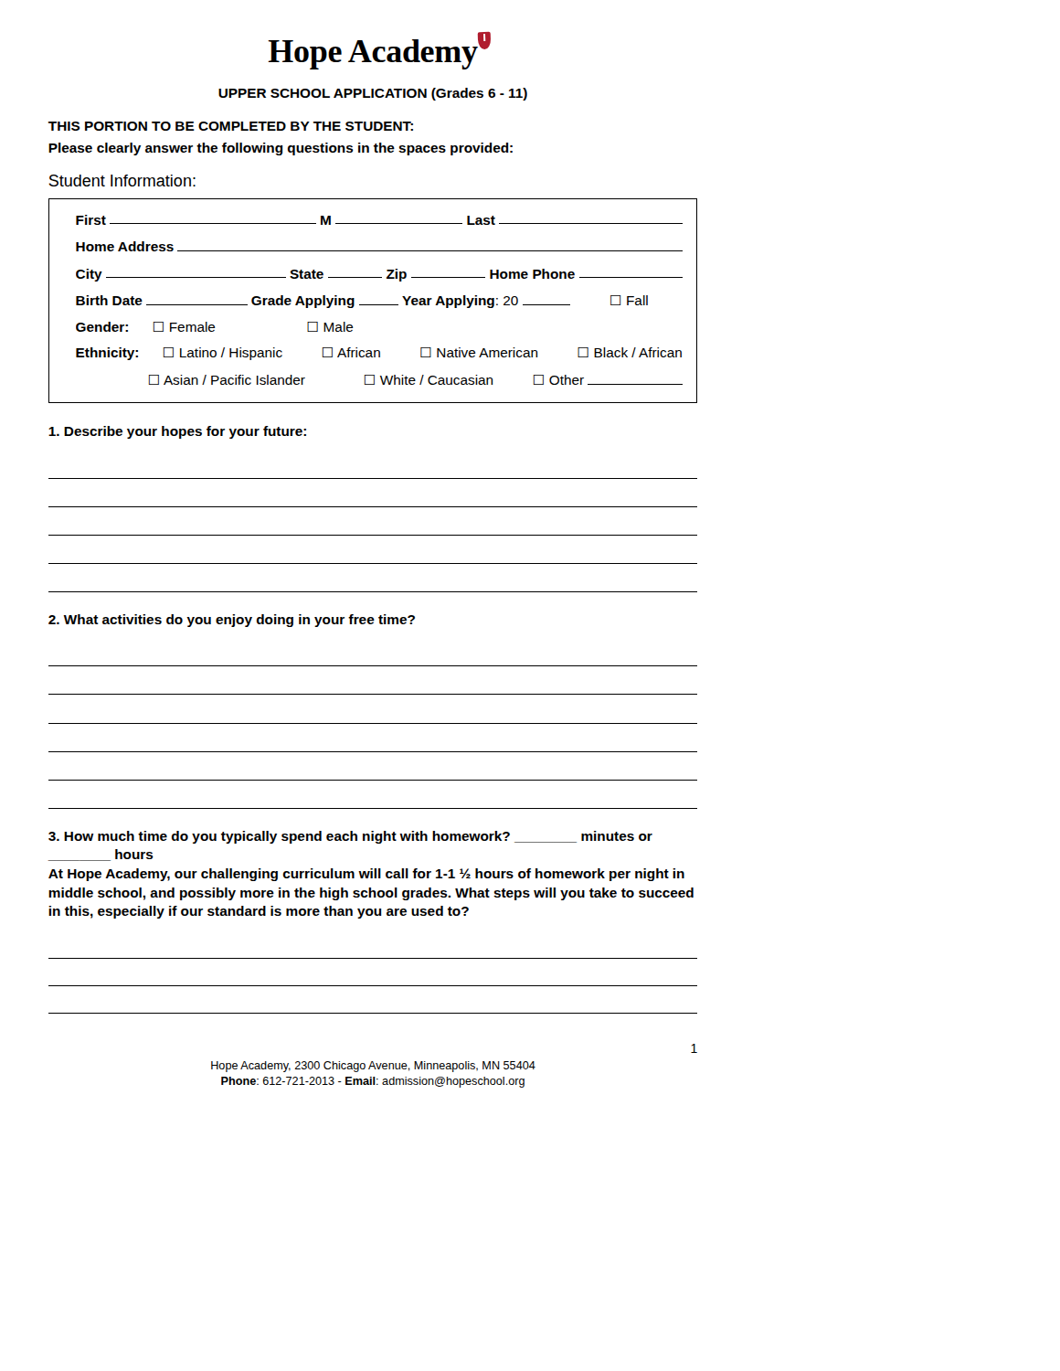Hope Academy
UPPER SCHOOL APPLICATION (Grades 6 - 11)
THIS PORTION TO BE COMPLETED BY THE STUDENT:
Please clearly answer the following questions in the spaces provided:
Student Information:
First M Last
Home Address
City State Zip Home Phone
Birth Date Grade Applying Year Applying: 20 ☐ Fall ☐ Winter
Gender: ☐ Female ☐ Male
Ethnicity: ☐ Latino / Hispanic ☐ African ☐ Native American ☐ Black / African American
☐ Asian / Pacific Islander ☐ White / Caucasian ☐ Other
1. Describe your hopes for your future:
2. What activities do you enjoy doing in your free time?
3. How much time do you typically spend each night with homework? ________ minutes or ________ hours
At Hope Academy, our challenging curriculum will call for 1-1 ½ hours of homework per night in middle school, and possibly more in the high school grades. What steps will you take to succeed in this, especially if our standard is more than you are used to?
1
Hope Academy, 2300 Chicago Avenue, Minneapolis, MN 55404
Phone: 612-721-2013 - Email: admission@hopeschool.org